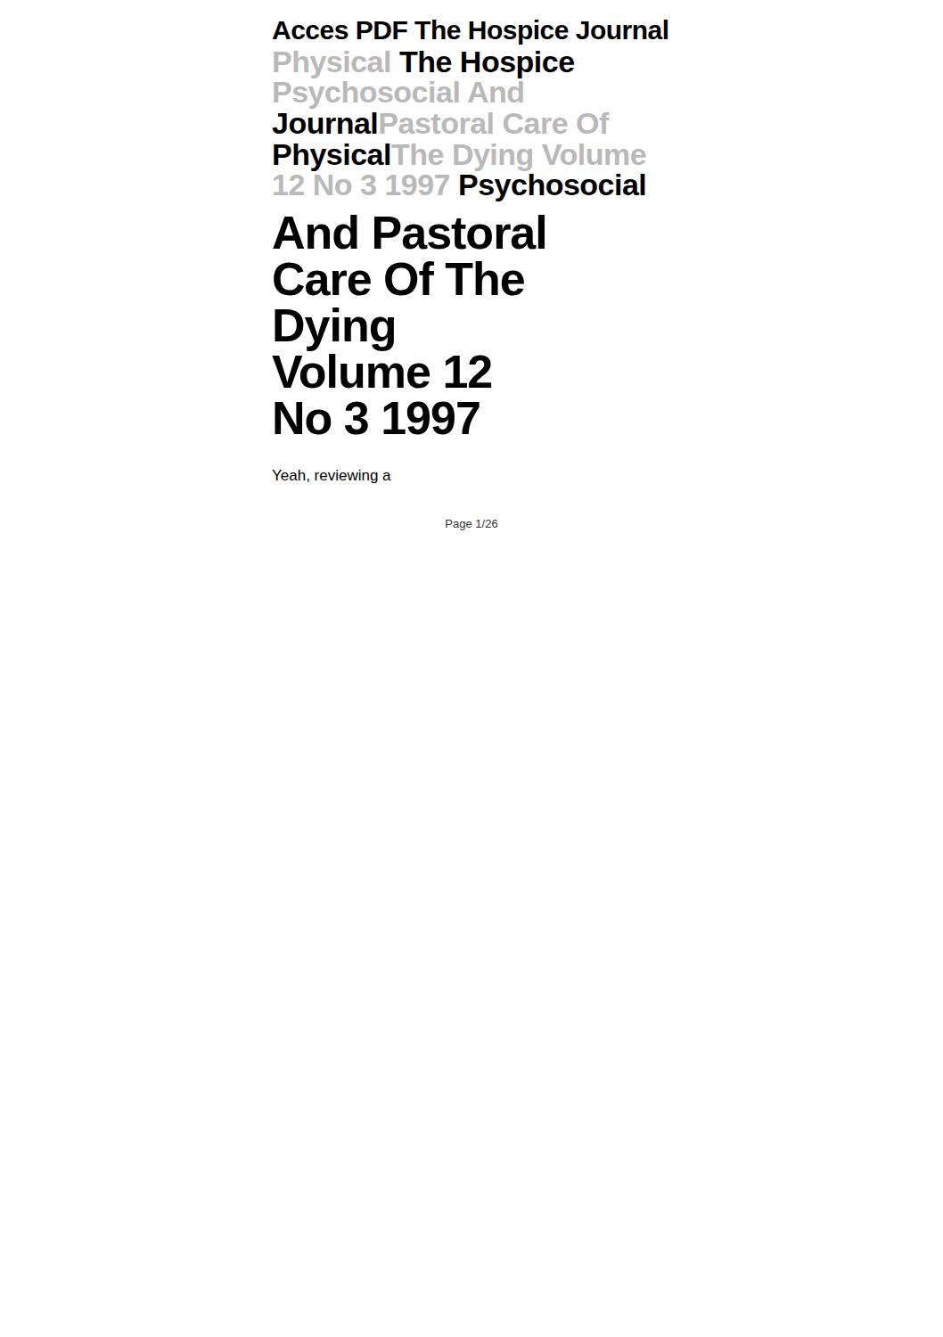Acces PDF The Hospice Journal
Physical The Hospice
Psychosocial And
JournalPastoral Care Of
PhysicalThe Dying Volume
12 No 3 1997 Psychosocial
And Pastoral
Care Of The
Dying
Volume 12
No 3 1997
Yeah, reviewing a
Page 1/26